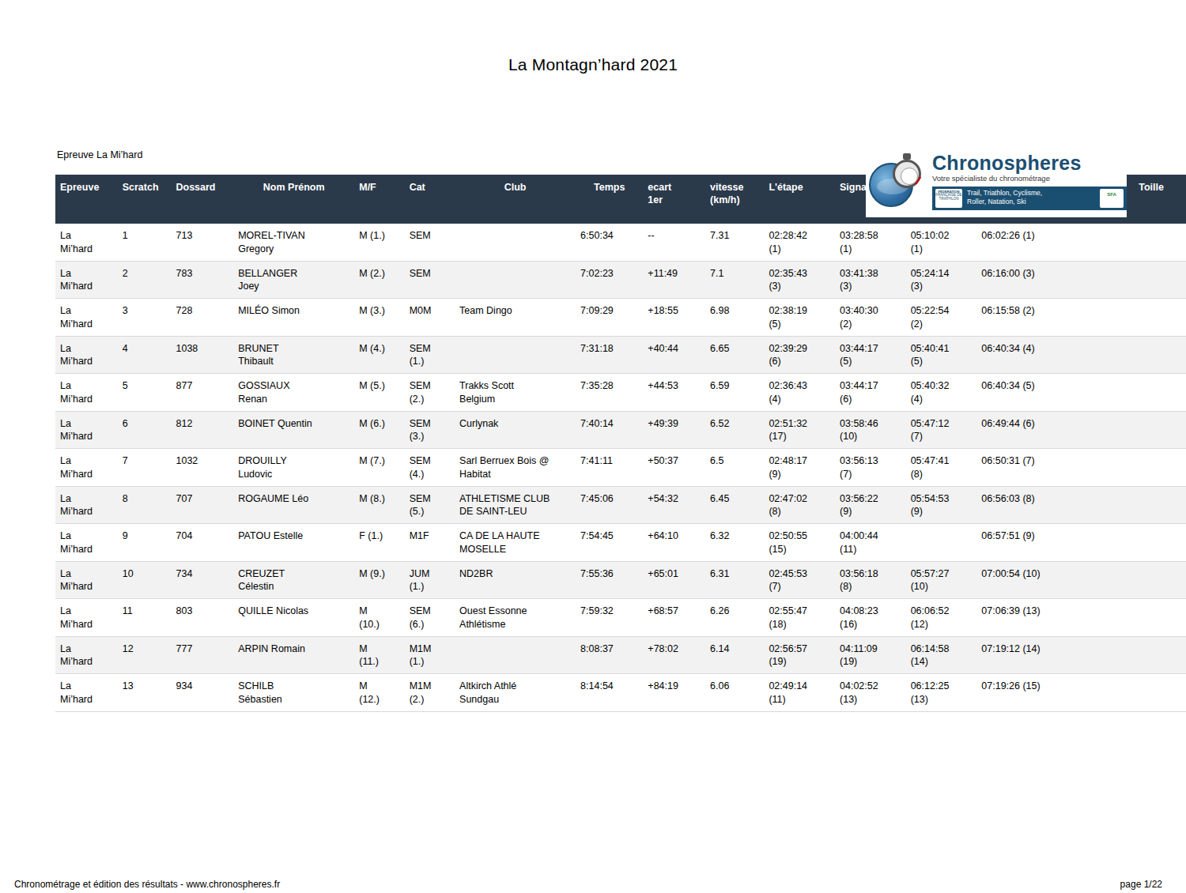La Montagn’hard 2021
Chronospheres
Votre spécialiste du chronométrage
FÉDÉRATIONFRANÇAISE DE
TRIATHLON
Trail, Triathlon, Cyclisme,
Roller, Natation, Ski
SFA
Epreuve La Mi’hard
| Epreuve | Scratch | Dossard | Nom Prénom | M/F | Cat | Club | Temps | ecart 1er | vitesse (km/h) | L'étape | Signal | Tre la tete | Contamines | Bellevue | Toille |
| --- | --- | --- | --- | --- | --- | --- | --- | --- | --- | --- | --- | --- | --- | --- | --- |
| La Mi’hard | 1 | 713 | MOREL-TIVAN Gregory | M (1.) | SEM | | 6:50:34 | -- | 7.31 | 02:28:42 (1) | 03:28:58 (1) | 05:10:02 (1) | 06:02:26 (1) | | |
| La Mi’hard | 2 | 783 | BELLANGER Joey | M (2.) | SEM | | 7:02:23 | +11:49 | 7.1 | 02:35:43 (3) | 03:41:38 (3) | 05:24:14 (3) | 06:16:00 (3) | | |
| La Mi’hard | 3 | 728 | MILÉO Simon | M (3.) | M0M | Team Dingo | 7:09:29 | +18:55 | 6.98 | 02:38:19 (5) | 03:40:30 (2) | 05:22:54 (2) | 06:15:58 (2) | | |
| La Mi’hard | 4 | 1038 | BRUNET Thibault | M (4.) | SEM (1.) | | 7:31:18 | +40:44 | 6.65 | 02:39:29 (6) | 03:44:17 (5) | 05:40:41 (5) | 06:40:34 (4) | | |
| La Mi’hard | 5 | 877 | GOSSIAUX Renan | M (5.) | SEM (2.) | Trakks Scott Belgium | 7:35:28 | +44:53 | 6.59 | 02:36:43 (4) | 03:44:17 (6) | 05:40:32 (4) | 06:40:34 (5) | | |
| La Mi’hard | 6 | 812 | BOINET Quentin | M (6.) | SEM (3.) | Curlynak | 7:40:14 | +49:39 | 6.52 | 02:51:32 (17) | 03:58:46 (10) | 05:47:12 (7) | 06:49:44 (6) | | |
| La Mi’hard | 7 | 1032 | DROUILLY Ludovic | M (7.) | SEM (4.) | Sarl Berruex Bois @ Habitat | 7:41:11 | +50:37 | 6.5 | 02:48:17 (9) | 03:56:13 (7) | 05:47:41 (8) | 06:50:31 (7) | | |
| La Mi’hard | 8 | 707 | ROGAUME Léo | M (8.) | SEM (5.) | ATHLETISME CLUB DE SAINT-LEU | 7:45:06 | +54:32 | 6.45 | 02:47:02 (8) | 03:56:22 (9) | 05:54:53 (9) | 06:56:03 (8) | | |
| La Mi’hard | 9 | 704 | PATOU Estelle | F (1.) | M1F | CA DE LA HAUTE MOSELLE | 7:54:45 | +64:10 | 6.32 | 02:50:55 (15) | 04:00:44 (11) | | 06:57:51 (9) | | |
| La Mi’hard | 10 | 734 | CREUZET Célestin | M (9.) | JUM (1.) | ND2BR | 7:55:36 | +65:01 | 6.31 | 02:45:53 (7) | 03:56:18 (8) | 05:57:27 (10) | 07:00:54 (10) | | |
| La Mi’hard | 11 | 803 | QUILLE Nicolas | M (10.) | SEM (6.) | Ouest Essonne Athlétisme | 7:59:32 | +68:57 | 6.26 | 02:55:47 (18) | 04:08:23 (16) | 06:06:52 (12) | 07:06:39 (13) | | |
| La Mi’hard | 12 | 777 | ARPIN Romain | M (11.) | M1M (1.) | | 8:08:37 | +78:02 | 6.14 | 02:56:57 (19) | 04:11:09 (19) | 06:14:58 (14) | 07:19:12 (14) | | |
| La Mi’hard | 13 | 934 | SCHILB Sébastien | M (12.) | M1M (2.) | Altkirch Athlé Sundgau | 8:14:54 | +84:19 | 6.06 | 02:49:14 (11) | 04:02:52 (13) | 06:12:25 (13) | 07:19:26 (15) | | |
Chronométrage et édition des résultats - www.chronospheres.fr page 1/22